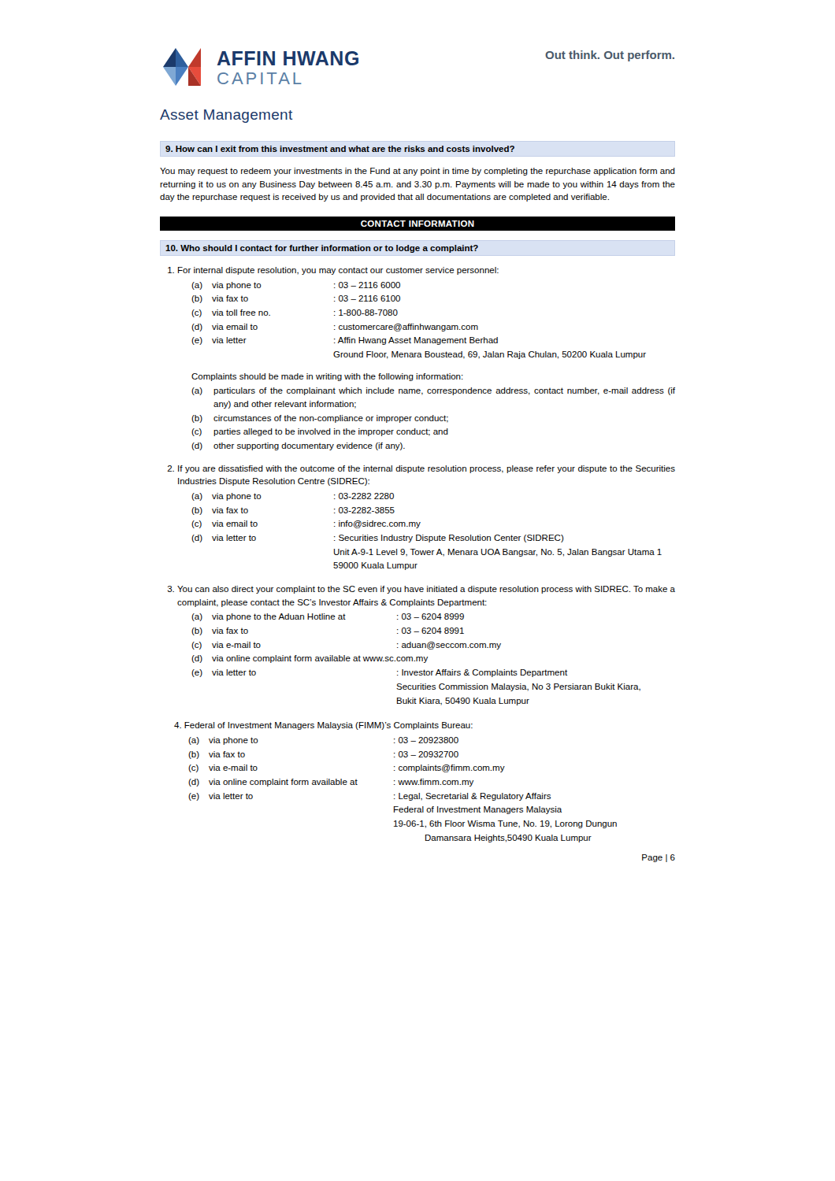AFFIN HWANG CAPITAL
Out think. Out perform.
Asset Management
9. How can I exit from this investment and what are the risks and costs involved?
You may request to redeem your investments in the Fund at any point in time by completing the repurchase application form and returning it to us on any Business Day between 8.45 a.m. and 3.30 p.m. Payments will be made to you within 14 days from the day the repurchase request is received by us and provided that all documentations are completed and verifiable.
CONTACT INFORMATION
10. Who should I contact for further information or to lodge a complaint?
For internal dispute resolution, you may contact our customer service personnel:
| (a) | via phone to | : 03 – 2116 6000 |
| (b) | via fax to | : 03 – 2116 6100 |
| (c) | via toll free no. | : 1-800-88-7080 |
| (d) | via email to | : customercare@affinhwangam.com |
| (e) | via letter | : Affin Hwang Asset Management Berhad |
| | | Ground Floor, Menara Boustead, 69, Jalan Raja Chulan, 50200 Kuala Lumpur |
Complaints should be made in writing with the following information:
(a) particulars of the complainant which include name, correspondence address, contact number, e-mail address (if any) and other relevant information;
(b) circumstances of the non-compliance or improper conduct;
(c) parties alleged to be involved in the improper conduct; and
(d) other supporting documentary evidence (if any).
If you are dissatisfied with the outcome of the internal dispute resolution process, please refer your dispute to the Securities Industries Dispute Resolution Centre (SIDREC):
| (a) | via phone to | : 03-2282 2280 |
| (b) | via fax to | : 03-2282-3855 |
| (c) | via email to | : info@sidrec.com.my |
| (d) | via letter to | : Securities Industry Dispute Resolution Center (SIDREC) |
| | | Unit A-9-1 Level 9, Tower A, Menara UOA Bangsar, No. 5, Jalan Bangsar Utama 1 |
| | | 59000 Kuala Lumpur |
You can also direct your complaint to the SC even if you have initiated a dispute resolution process with SIDREC. To make a complaint, please contact the SC’s Investor Affairs & Complaints Department:
| (a) | via phone to the Aduan Hotline at | : 03 – 6204 8999 |
| (b) | via fax to | : 03 – 6204 8991 |
| (c) | via e-mail to | : aduan@seccom.com.my |
| (d) | via online complaint form available at www.sc.com.my |
| (e) | via letter to | : Investor Affairs & Complaints Department |
| | | Securities Commission Malaysia, No 3 Persiaran Bukit Kiara, |
| | | Bukit Kiara, 50490 Kuala Lumpur |
4. Federal of Investment Managers Malaysia (FIMM)’s Complaints Bureau:
| (a) | via phone to | : 03 – 20923800 |
| (b) | via fax to | : 03 – 20932700 |
| (c) | via e-mail to | : complaints@fimm.com.my |
| (d) | via online complaint form available at | : www.fimm.com.my |
| (e) | via letter to | : Legal, Secretarial & Regulatory Affairs |
| | | Federal of Investment Managers Malaysia |
| | | 19-06-1, 6th Floor Wisma Tune, No. 19, Lorong Dungun |
| | | Damansara Heights,50490 Kuala Lumpur |
Page | 6